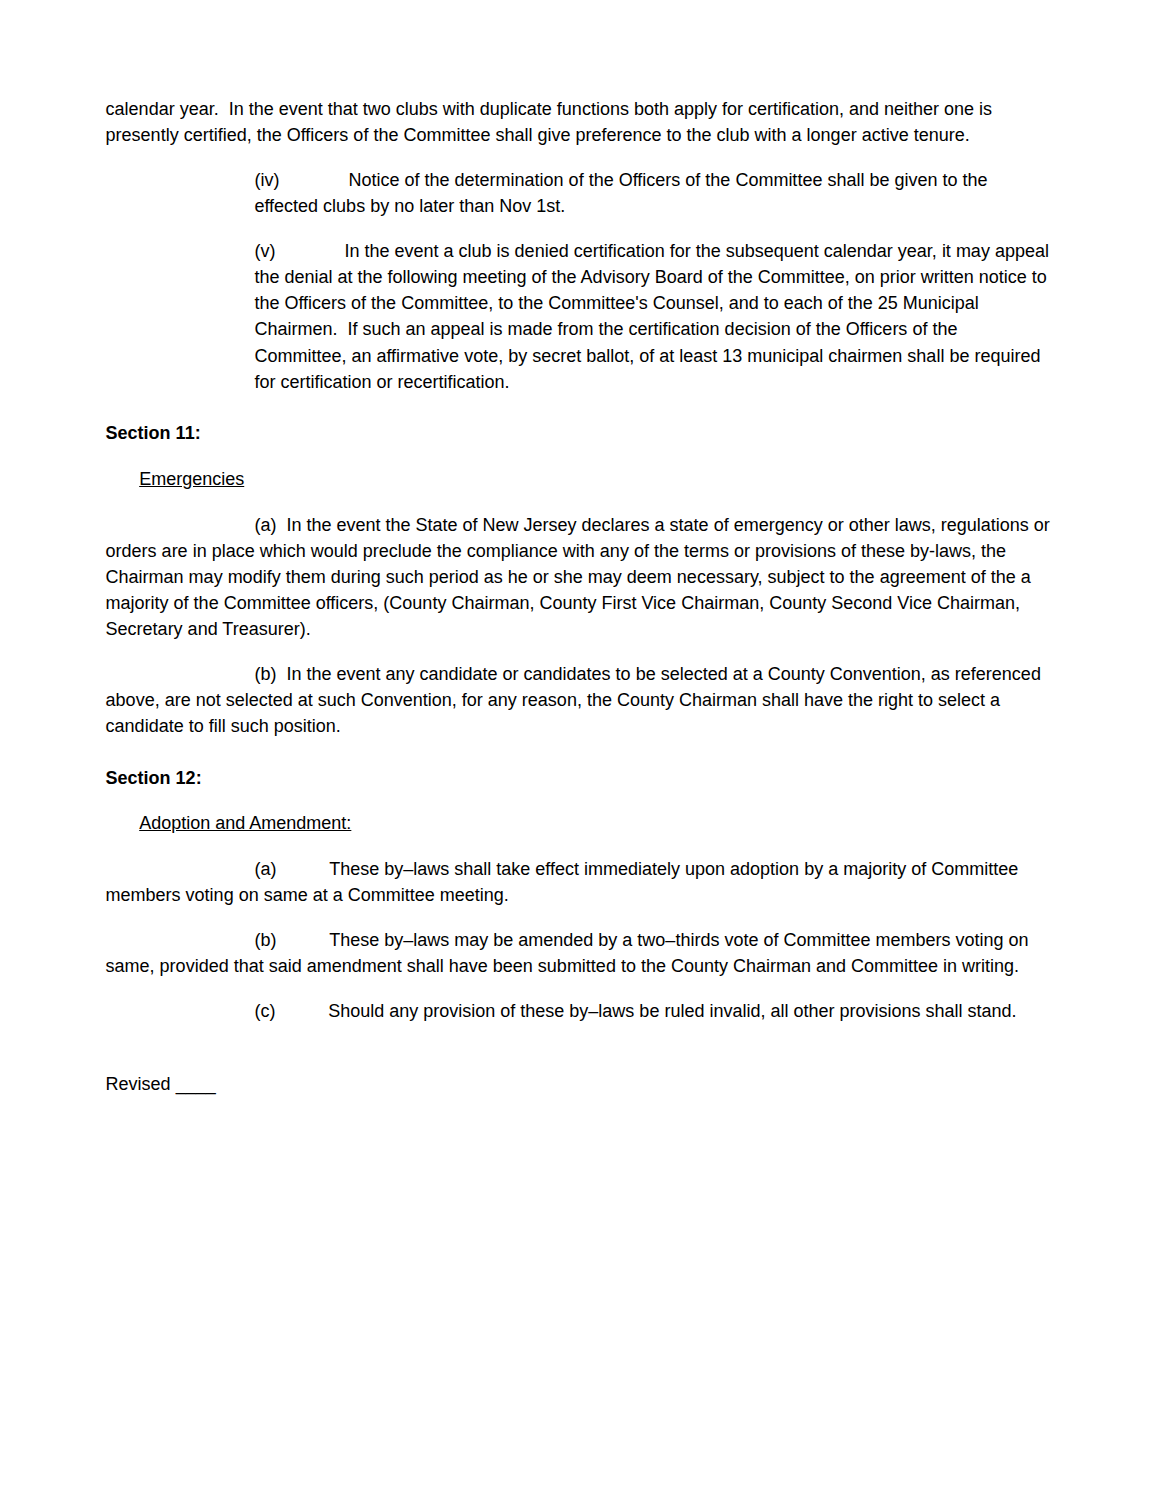calendar year. In the event that two clubs with duplicate functions both apply for certification, and neither one is presently certified, the Officers of the Committee shall give preference to the club with a longer active tenure.
(iv) Notice of the determination of the Officers of the Committee shall be given to the effected clubs by no later than Nov 1st.
(v) In the event a club is denied certification for the subsequent calendar year, it may appeal the denial at the following meeting of the Advisory Board of the Committee, on prior written notice to the Officers of the Committee, to the Committee's Counsel, and to each of the 25 Municipal Chairmen. If such an appeal is made from the certification decision of the Officers of the Committee, an affirmative vote, by secret ballot, of at least 13 municipal chairmen shall be required for certification or recertification.
Section 11:
Emergencies
(a) In the event the State of New Jersey declares a state of emergency or other laws, regulations or orders are in place which would preclude the compliance with any of the terms or provisions of these by-laws, the Chairman may modify them during such period as he or she may deem necessary, subject to the agreement of the a majority of the Committee officers, (County Chairman, County First Vice Chairman, County Second Vice Chairman, Secretary and Treasurer).
(b) In the event any candidate or candidates to be selected at a County Convention, as referenced above, are not selected at such Convention, for any reason, the County Chairman shall have the right to select a candidate to fill such position.
Section 12:
Adoption and Amendment:
(a) These by–laws shall take effect immediately upon adoption by a majority of Committee members voting on same at a Committee meeting.
(b) These by–laws may be amended by a two–thirds vote of Committee members voting on same, provided that said amendment shall have been submitted to the County Chairman and Committee in writing.
(c) Should any provision of these by–laws be ruled invalid, all other provisions shall stand.
Revised ____